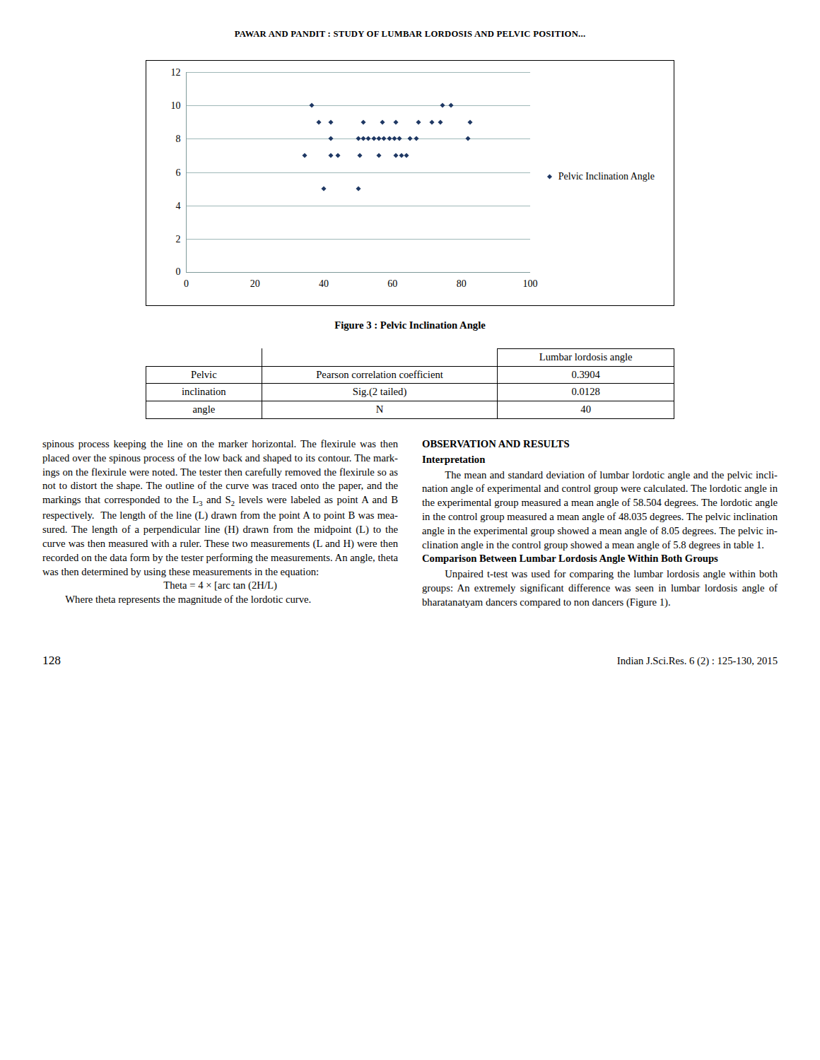PAWAR AND PANDIT : STUDY OF LUMBAR LORDOSIS AND PELVIC POSITION...
12
10
8
6
4
2
0
0 20 40 60 80 100
Pelvic Inclination Angle
Figure 3 : Pelvic Inclination Angle
| | | Lumbar lordosis angle |
| Pelvic | Pearson correlation coefficient | 0.3904 |
| inclination | Sig.(2 tailed) | 0.0128 |
| angle | N | 40 |
spinous process keeping the line on the marker horizontal. The flexirule was then placed over the spinous process of the low back and shaped to its contour. The markings on the flexirule were noted. The tester then carefully removed the flexirule so as not to distort the shape. The outline of the curve was traced onto the paper, and the markings that corresponded to the L3 and S2 levels were labeled as point A and B respectively. The length of the line (L) drawn from the point A to point B was measured. The length of a perpendicular line (H) drawn from the midpoint (L) to the curve was then measured with a ruler. These two measurements (L and H) were then recorded on the data form by the tester performing the measurements. An angle, theta was then determined by using these measurements in the equation:
Theta = 4 × [arc tan (2H/L)
Where theta represents the magnitude of the lordotic curve.
Observation and Results
Interpretation
The mean and standard deviation of lumbar lordotic angle and the pelvic inclination angle of experimental and control group were calculated. The lordotic angle in the experimental group measured a mean angle of 58.504 degrees. The lordotic angle in the control group measured a mean angle of 48.035 degrees. The pelvic inclination angle in the experimental group showed a mean angle of 8.05 degrees. The pelvic inclination angle in the control group showed a mean angle of 5.8 degrees in table 1.
Comparison Between Lumbar Lordosis Angle Within Both Groups
Unpaired t-test was used for comparing the lumbar lordosis angle within both groups: An extremely significant difference was seen in lumbar lordosis angle of bharatanatyam dancers compared to non dancers (Figure 1).
128
Indian J.Sci.Res. 6 (2) : 125-130, 2015